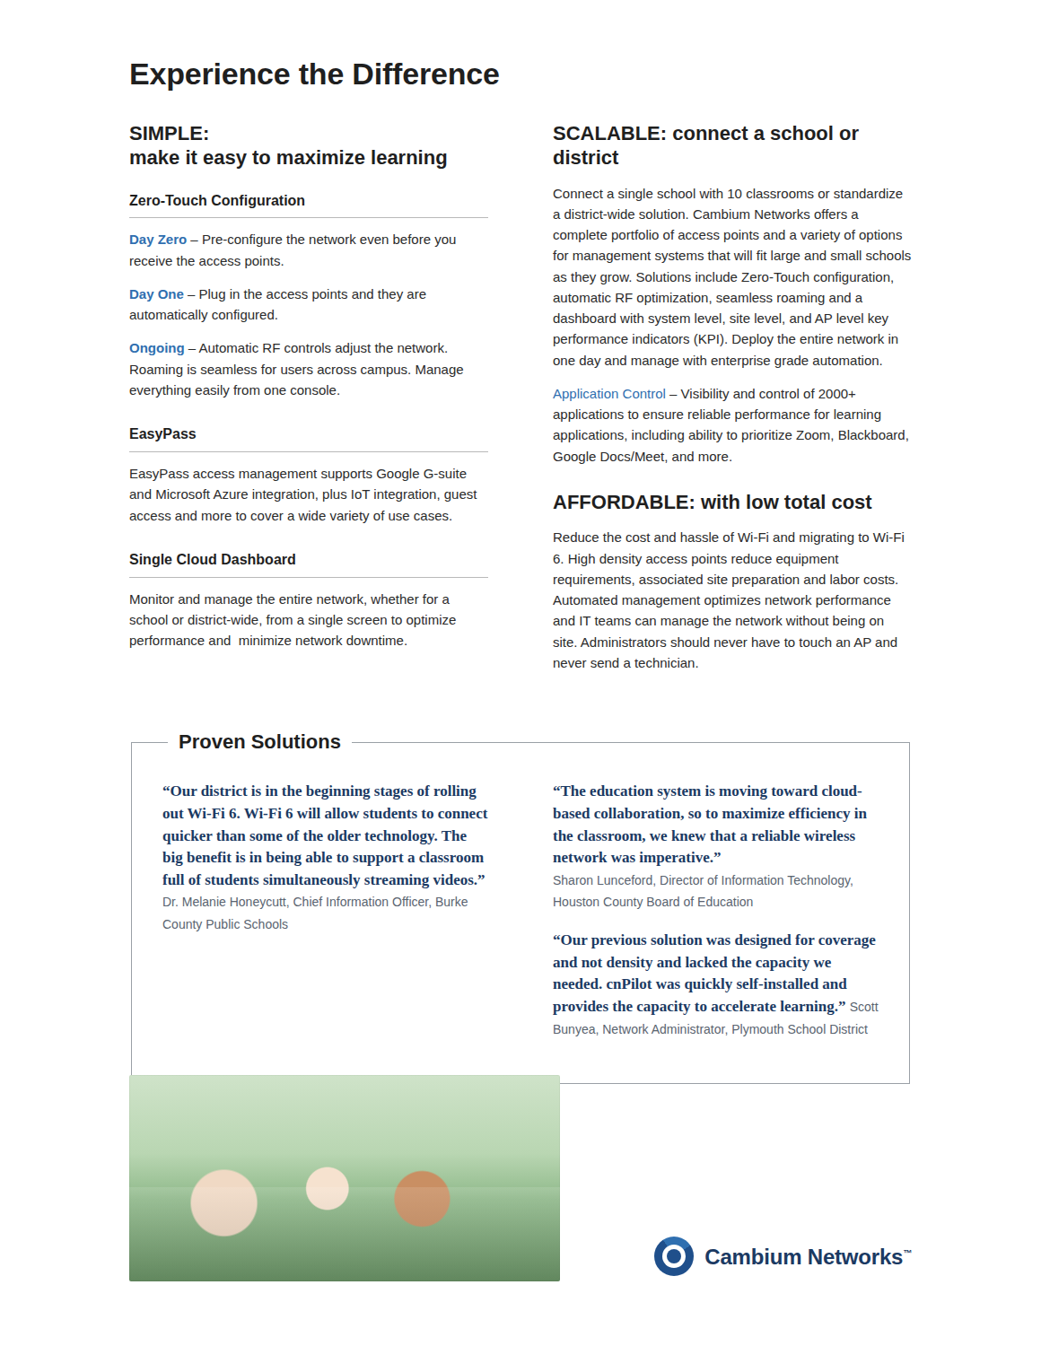Experience the Difference
SIMPLE:
make it easy to maximize learning
Zero-Touch Configuration
Day Zero – Pre-configure the network even before you receive the access points.
Day One – Plug in the access points and they are automatically configured.
Ongoing – Automatic RF controls adjust the network. Roaming is seamless for users across campus. Manage everything easily from one console.
EasyPass
EasyPass access management supports Google G-suite and Microsoft Azure integration, plus IoT integration, guest access and more to cover a wide variety of use cases.
Single Cloud Dashboard
Monitor and manage the entire network, whether for a school or district-wide, from a single screen to optimize performance and minimize network downtime.
SCALABLE: connect a school or district
Connect a single school with 10 classrooms or standardize a district-wide solution. Cambium Networks offers a complete portfolio of access points and a variety of options for management systems that will fit large and small schools as they grow. Solutions include Zero-Touch configuration, automatic RF optimization, seamless roaming and a dashboard with system level, site level, and AP level key performance indicators (KPI). Deploy the entire network in one day and manage with enterprise grade automation.
Application Control – Visibility and control of 2000+ applications to ensure reliable performance for learning applications, including ability to prioritize Zoom, Blackboard, Google Docs/Meet, and more.
AFFORDABLE: with low total cost
Reduce the cost and hassle of Wi-Fi and migrating to Wi-Fi 6. High density access points reduce equipment requirements, associated site preparation and labor costs. Automated management optimizes network performance and IT teams can manage the network without being on site. Administrators should never have to touch an AP and never send a technician.
Proven Solutions
“Our district is in the beginning stages of rolling out Wi-Fi 6. Wi-Fi 6 will allow students to connect quicker than some of the older technology. The big benefit is in being able to support a classroom full of students simultaneously streaming videos.” Dr. Melanie Honeycutt, Chief Information Officer, Burke County Public Schools
“The education system is moving toward cloud-based collaboration, so to maximize efficiency in the classroom, we knew that a reliable wireless network was imperative.”
Sharon Lunceford, Director of Information Technology, Houston County Board of Education
“Our previous solution was designed for coverage and not density and lacked the capacity we needed. cnPilot was quickly self-installed and provides the capacity to accelerate learning.” Scott Bunyea, Network Administrator, Plymouth School District
Cambium Networks™